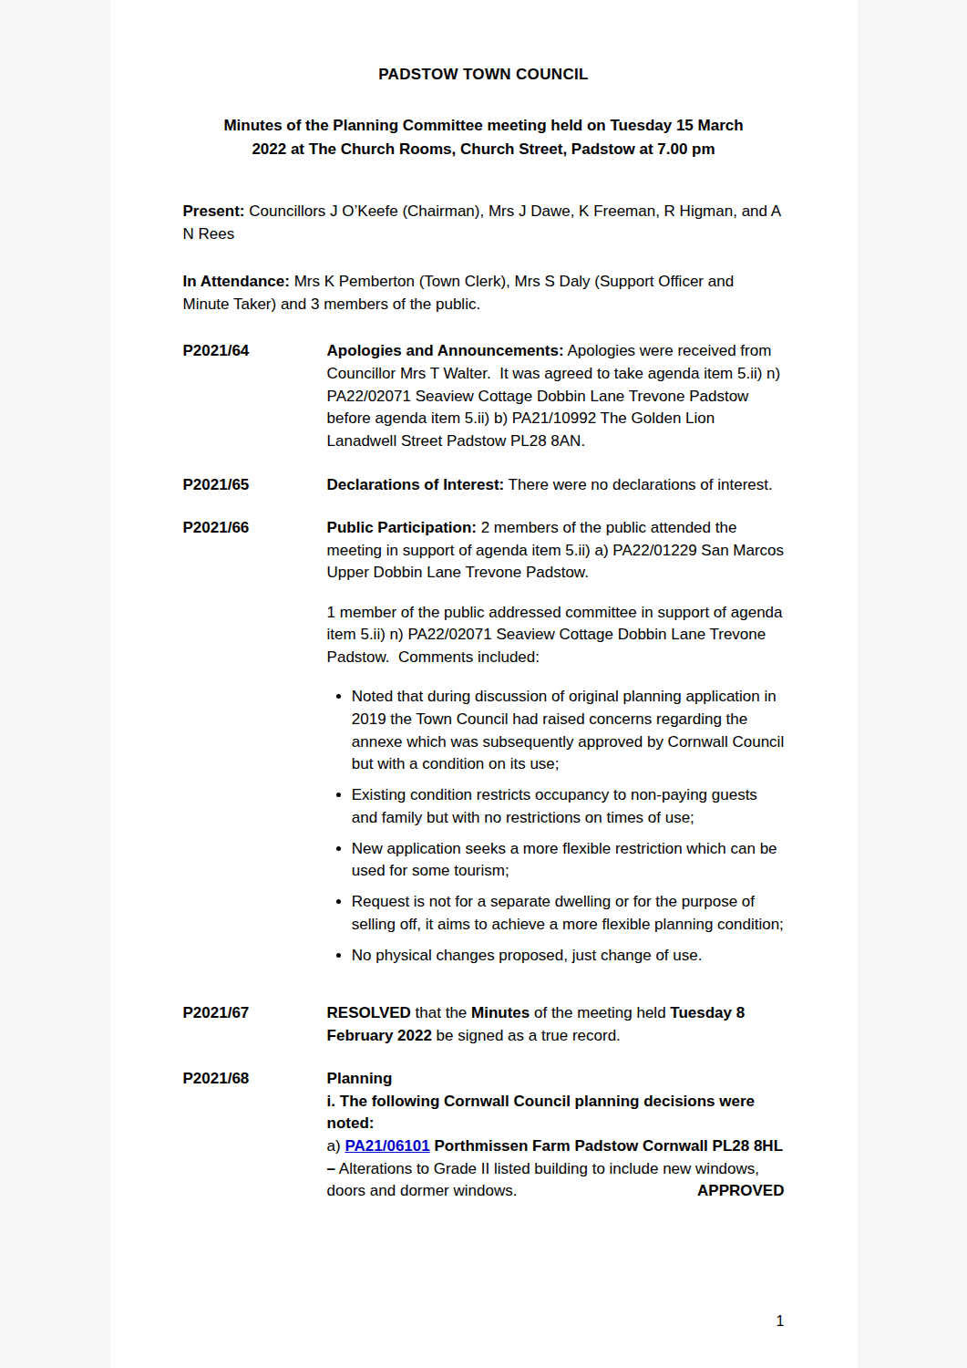PADSTOW TOWN COUNCIL
Minutes of the Planning Committee meeting held on Tuesday 15 March
2022 at The Church Rooms, Church Street, Padstow at 7.00 pm
Present: Councillors J O’Keefe (Chairman), Mrs J Dawe, K Freeman, R Higman, and A N Rees
In Attendance: Mrs K Pemberton (Town Clerk), Mrs S Daly (Support Officer and Minute Taker) and 3 members of the public.
P2021/64
Apologies and Announcements: Apologies were received from Councillor Mrs T Walter. It was agreed to take agenda item 5.ii) n) PA22/02071 Seaview Cottage Dobbin Lane Trevone Padstow before agenda item 5.ii) b) PA21/10992 The Golden Lion Lanadwell Street Padstow PL28 8AN.
P2021/65
Declarations of Interest: There were no declarations of interest.
P2021/66
Public Participation: 2 members of the public attended the meeting in support of agenda item 5.ii) a) PA22/01229 San Marcos Upper Dobbin Lane Trevone Padstow.
1 member of the public addressed committee in support of agenda item 5.ii) n) PA22/02071 Seaview Cottage Dobbin Lane Trevone Padstow. Comments included:
Noted that during discussion of original planning application in 2019 the Town Council had raised concerns regarding the annexe which was subsequently approved by Cornwall Council but with a condition on its use;
Existing condition restricts occupancy to non-paying guests and family but with no restrictions on times of use;
New application seeks a more flexible restriction which can be used for some tourism;
Request is not for a separate dwelling or for the purpose of selling off, it aims to achieve a more flexible planning condition;
No physical changes proposed, just change of use.
P2021/67
RESOLVED that the Minutes of the meeting held Tuesday 8 February 2022 be signed as a true record.
P2021/68
Planning
i. The following Cornwall Council planning decisions were noted:
a) PA21/06101 Porthmissen Farm Padstow Cornwall PL28 8HL – Alterations to Grade II listed building to include new windows, doors and dormer windows. APPROVED
1